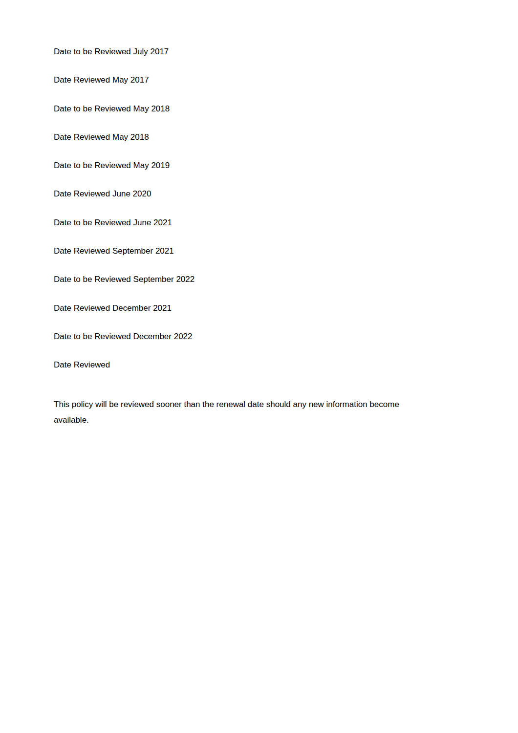Date to be Reviewed July 2017
Date Reviewed May 2017
Date to be Reviewed May 2018
Date Reviewed May 2018
Date to be Reviewed May 2019
Date Reviewed June 2020
Date to be Reviewed June 2021
Date Reviewed September 2021
Date to be Reviewed September 2022
Date Reviewed December 2021
Date to be Reviewed December 2022
Date Reviewed
This policy will be reviewed sooner than the renewal date should any new information become available.